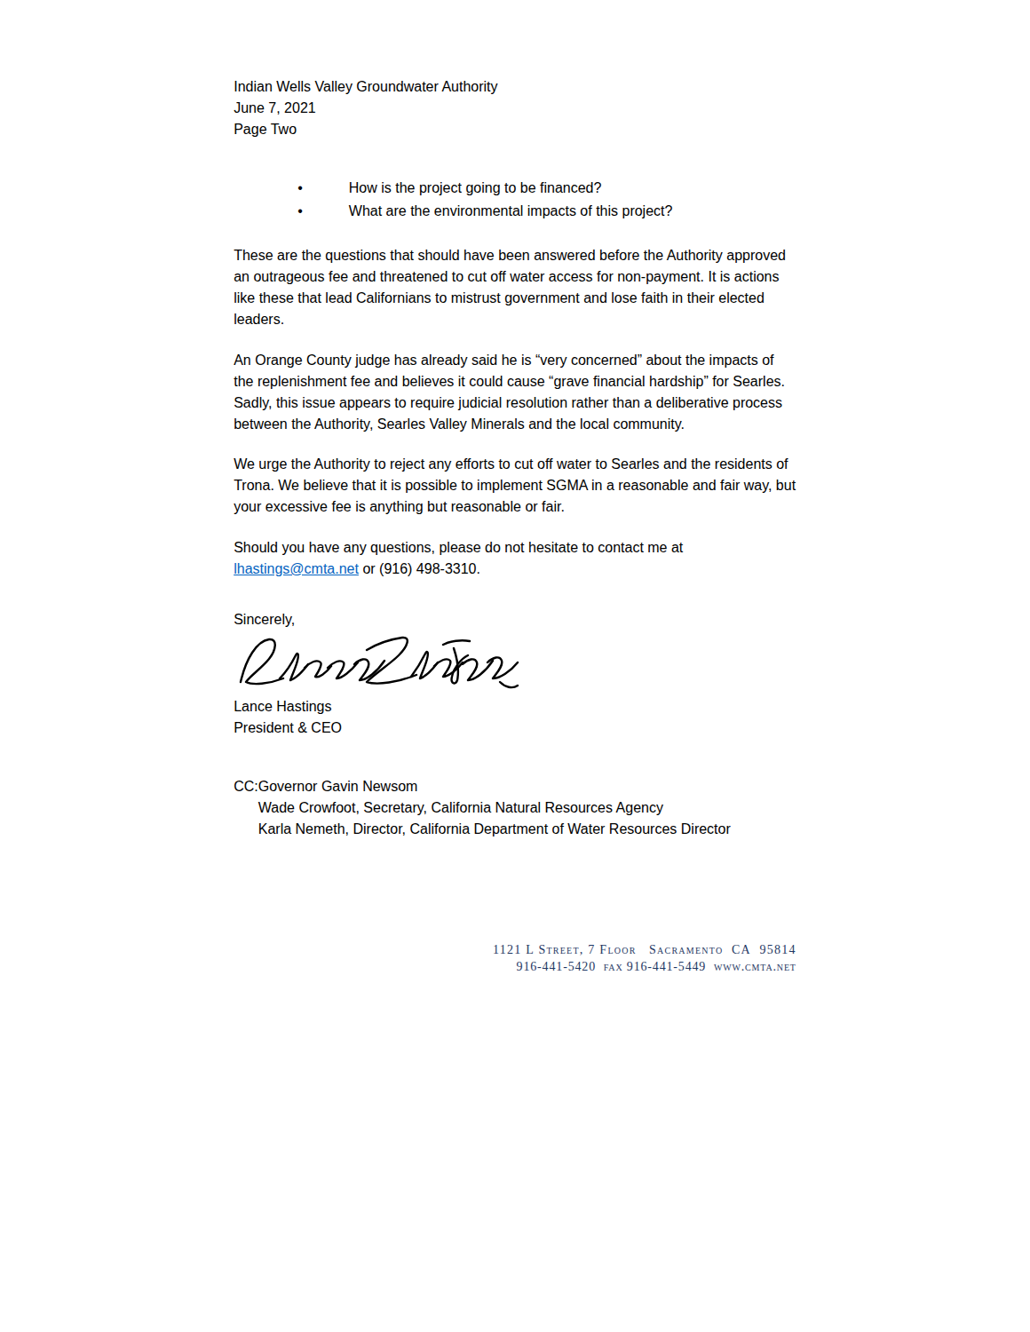Indian Wells Valley Groundwater Authority
June 7, 2021
Page Two
How is the project going to be financed?
What are the environmental impacts of this project?
These are the questions that should have been answered before the Authority approved an outrageous fee and threatened to cut off water access for non-payment. It is actions like these that lead Californians to mistrust government and lose faith in their elected leaders.
An Orange County judge has already said he is “very concerned” about the impacts of the replenishment fee and believes it could cause “grave financial hardship” for Searles. Sadly, this issue appears to require judicial resolution rather than a deliberative process between the Authority, Searles Valley Minerals and the local community.
We urge the Authority to reject any efforts to cut off water to Searles and the residents of Trona. We believe that it is possible to implement SGMA in a reasonable and fair way, but your excessive fee is anything but reasonable or fair.
Should you have any questions, please do not hesitate to contact me at lhastings@cmta.net or (916) 498-3310.
Sincerely,
Lance Hastings
President & CEO
| CC: | Governor Gavin Newsom Wade Crowfoot, Secretary, California Natural Resources Agency Karla Nemeth, Director, California Department of Water Resources Director |
1121 L Street, 7 Floor Sacramento CA 95814
916-441-5420 fax 916-441-5449 www.cmta.net